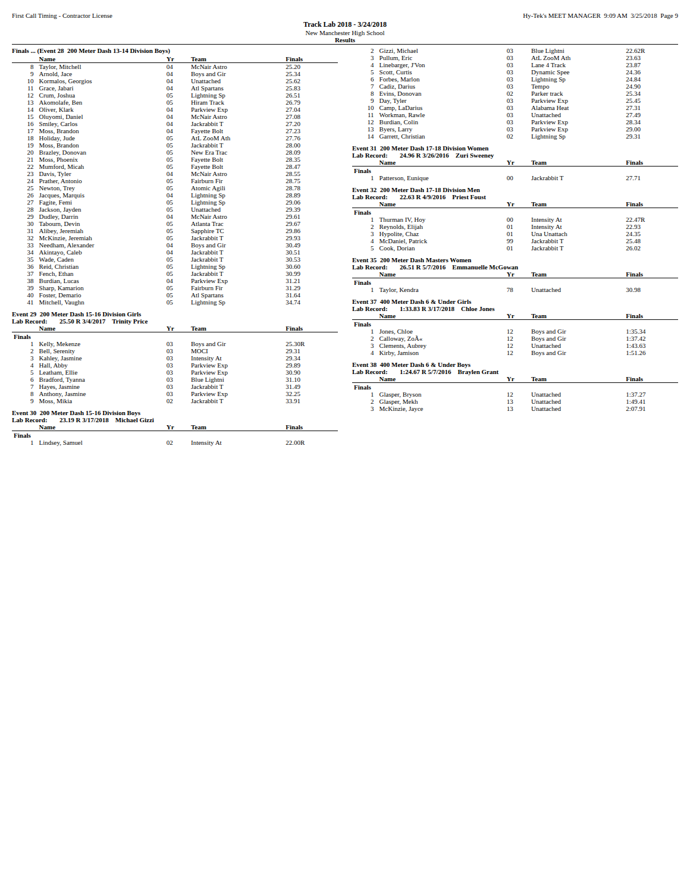First Call Timing - Contractor License
Hy-Tek's MEET MANAGER 9:09 AM 3/25/2018 Page 9
Track Lab 2018 - 3/24/2018
New Manchester High School
Results
Finals ... (Event 28 200 Meter Dash 13-14 Division Boys)
| | Name | Yr | Team | Finals |
| 8 | Taylor, Mitchell | 04 | McNair Astro | 25.20 |
| 9 | Arnold, Jace | 04 | Boys and Gir | 25.34 |
| 10 | Kormalos, Georgios | 04 | Unattached | 25.62 |
| 11 | Grace, Jabari | 04 | Atl Spartans | 25.83 |
| 12 | Crum, Joshua | 05 | Lightning Sp | 26.51 |
| 13 | Akomolafe, Ben | 05 | Hiram Track | 26.79 |
| 14 | Oliver, Klark | 04 | Parkview Exp | 27.04 |
| 15 | Oluyomi, Daniel | 04 | McNair Astro | 27.08 |
| 16 | Smiley, Carlos | 04 | Jackrabbit T | 27.20 |
| 17 | Moss, Brandon | 04 | Fayette Bolt | 27.23 |
| 18 | Holiday, Jude | 05 | AtL ZooM Ath | 27.76 |
| 19 | Moss, Brandon | 05 | Jackrabbit T | 28.00 |
| 20 | Brazley, Donovan | 05 | New Era Trac | 28.09 |
| 21 | Moss, Phoenix | 05 | Fayette Bolt | 28.35 |
| 22 | Mumford, Micah | 05 | Fayette Bolt | 28.47 |
| 23 | Davis, Tyler | 04 | McNair Astro | 28.55 |
| 24 | Prather, Antonio | 05 | Fairburn Fir | 28.75 |
| 25 | Newton, Trey | 05 | Atomic Agili | 28.78 |
| 26 | Jacques, Marquis | 04 | Lightning Sp | 28.89 |
| 27 | Fagite, Femi | 05 | Lightning Sp | 29.06 |
| 28 | Jackson, Jayden | 05 | Unattached | 29.39 |
| 29 | Dudley, Darrin | 04 | McNair Astro | 29.61 |
| 30 | Tabourn, Devin | 05 | Atlanta Trac | 29.67 |
| 31 | Alibey, Jeremiah | 05 | Sapphire TC | 29.86 |
| 32 | McKinzie, Jeremiah | 05 | Jackrabbit T | 29.93 |
| 33 | Needham, Alexander | 04 | Boys and Gir | 30.49 |
| 34 | Akintayo, Caleb | 04 | Jackrabbit T | 30.51 |
| 35 | Wade, Caden | 05 | Jackrabbit T | 30.53 |
| 36 | Reid, Christian | 05 | Lightning Sp | 30.60 |
| 37 | Fench, Ethan | 05 | Jackrabbit T | 30.99 |
| 38 | Burdian, Lucas | 04 | Parkview Exp | 31.21 |
| 39 | Sharp, Kamarion | 05 | Fairburn Fir | 31.29 |
| 40 | Foster, Demario | 05 | Atl Spartans | 31.64 |
| 41 | Mitchell, Vaughn | 05 | Lightning Sp | 34.74 |
Event 29 200 Meter Dash 15-16 Division Girls
Lab Record: 25.50 R 3/4/2017 Trinity Price
| | Name | Yr | Team | Finals |
| Finals |
| 1 | Kelly, Mekenze | 03 | Boys and Gir | 25.30R |
| 2 | Bell, Serenity | 03 | MOCI | 29.31 |
| 3 | Kahley, Jasmine | 03 | Intensity At | 29.34 |
| 4 | Hall, Abby | 03 | Parkview Exp | 29.89 |
| 5 | Leatham, Ellie | 03 | Parkview Exp | 30.90 |
| 6 | Bradford, Tyanna | 03 | Blue Lightni | 31.10 |
| 7 | Hayes, Jasmine | 03 | Jackrabbit T | 31.49 |
| 8 | Anthony, Jasmine | 03 | Parkview Exp | 32.25 |
| 9 | Moss, Mikia | 02 | Jackrabbit T | 33.91 |
Event 30 200 Meter Dash 15-16 Division Boys
Lab Record: 23.19 R 3/17/2018 Michael Gizzi
| | Name | Yr | Team | Finals |
| Finals |
| 1 | Lindsey, Samuel | 02 | Intensity At | 22.00R |
| 2 | Gizzi, Michael | 03 | Blue Lightni | 22.62R |
| 3 | Pullum, Eric | 03 | AtL ZooM Ath | 23.63 |
| 4 | Linebarger, J'Von | 03 | Lane 4 Track | 23.87 |
| 5 | Scott, Curtis | 03 | Dynamic Spee | 24.36 |
| 6 | Forbes, Marlon | 03 | Lightning Sp | 24.84 |
| 7 | Cadiz, Darius | 03 | Tempo | 24.90 |
| 8 | Evins, Donovan | 02 | Parker track | 25.34 |
| 9 | Day, Tyler | 03 | Parkview Exp | 25.45 |
| 10 | Camp, LaDarius | 03 | Alabama Heat | 27.31 |
| 11 | Workman, Rawle | 03 | Unattached | 27.49 |
| 12 | Burdian, Colin | 03 | Parkview Exp | 28.34 |
| 13 | Byers, Larry | 03 | Parkview Exp | 29.00 |
| 14 | Garrett, Christian | 02 | Lightning Sp | 29.31 |
Event 31 200 Meter Dash 17-18 Division Women
Lab Record: 24.96 R 3/26/2016 Zuri Sweeney
| | Name | Yr | Team | Finals |
| Finals |
| 1 | Patterson, Eunique | 00 | Jackrabbit T | 27.71 |
Event 32 200 Meter Dash 17-18 Division Men
Lab Record: 22.63 R 4/9/2016 Priest Foust
| | Name | Yr | Team | Finals |
| Finals |
| 1 | Thurman IV, Hoy | 00 | Intensity At | 22.47R |
| 2 | Reynolds, Elijah | 01 | Intensity At | 22.93 |
| 3 | Hypolite, Chaz | 01 | Una Unattach | 24.35 |
| 4 | McDaniel, Patrick | 99 | Jackrabbit T | 25.48 |
| 5 | Cook, Dorian | 01 | Jackrabbit T | 26.02 |
Event 35 200 Meter Dash Masters Women
Lab Record: 26.51 R 5/7/2016 Emmanuelle McGowan
| | Name | Yr | Team | Finals |
| Finals |
| 1 | Taylor, Kendra | 78 | Unattached | 30.98 |
Event 37 400 Meter Dash 6 & Under Girls
Lab Record: 1:33.83 R 3/17/2018 Chloe Jones
| | Name | Yr | Team | Finals |
| Finals |
| 1 | Jones, Chloe | 12 | Boys and Gir | 1:35.34 |
| 2 | Calloway, ZoÃ« | 12 | Boys and Gir | 1:37.42 |
| 3 | Clements, Aubrey | 12 | Unattached | 1:43.63 |
| 4 | Kirby, Jamison | 12 | Boys and Gir | 1:51.26 |
Event 38 400 Meter Dash 6 & Under Boys
Lab Record: 1:24.67 R 5/7/2016 Braylen Grant
| | Name | Yr | Team | Finals |
| Finals |
| 1 | Glasper, Bryson | 12 | Unattached | 1:37.27 |
| 2 | Glasper, Mekh | 13 | Unattached | 1:49.41 |
| 3 | McKinzie, Jayce | 13 | Unattached | 2:07.91 |